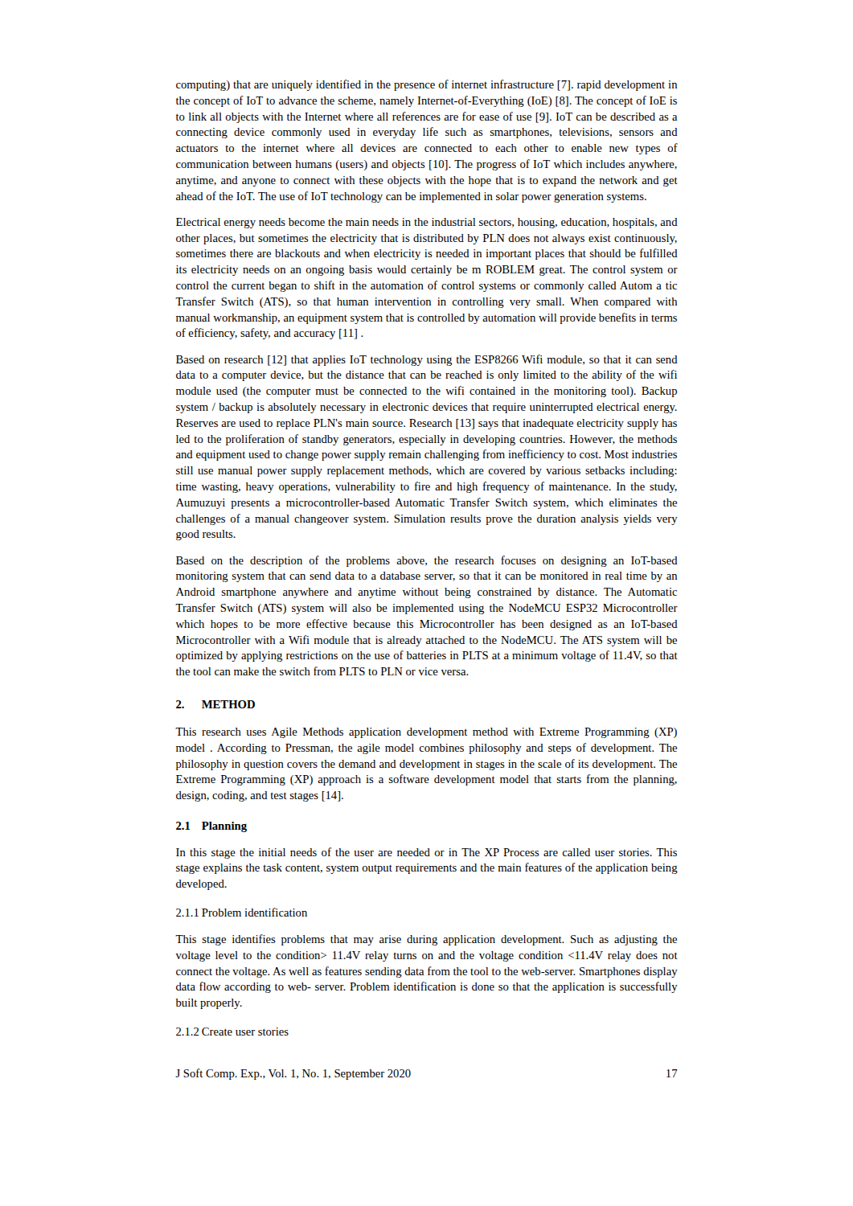computing) that are uniquely identified in the presence of internet infrastructure [7]. rapid development in the concept of IoT to advance the scheme, namely Internet-of-Everything (IoE) [8]. The concept of IoE is to link all objects with the Internet where all references are for ease of use [9]. IoT can be described as a connecting device commonly used in everyday life such as smartphones, televisions, sensors and actuators to the internet where all devices are connected to each other to enable new types of communication between humans (users) and objects [10]. The progress of IoT which includes anywhere, anytime, and anyone to connect with these objects with the hope that is to expand the network and get ahead of the IoT. The use of IoT technology can be implemented in solar power generation systems.
Electrical energy needs become the main needs in the industrial sectors, housing, education, hospitals, and other places, but sometimes the electricity that is distributed by PLN does not always exist continuously, sometimes there are blackouts and when electricity is needed in important places that should be fulfilled its electricity needs on an ongoing basis would certainly be m ROBLEM great. The control system or control the current began to shift in the automation of control systems or commonly called Autom a tic Transfer Switch (ATS), so that human intervention in controlling very small. When compared with manual workmanship, an equipment system that is controlled by automation will provide benefits in terms of efficiency, safety, and accuracy [11] .
Based on research [12] that applies IoT technology using the ESP8266 Wifi module, so that it can send data to a computer device, but the distance that can be reached is only limited to the ability of the wifi module used (the computer must be connected to the wifi contained in the monitoring tool). Backup system / backup is absolutely necessary in electronic devices that require uninterrupted electrical energy. Reserves are used to replace PLN's main source. Research [13] says that inadequate electricity supply has led to the proliferation of standby generators, especially in developing countries. However, the methods and equipment used to change power supply remain challenging from inefficiency to cost. Most industries still use manual power supply replacement methods, which are covered by various setbacks including: time wasting, heavy operations, vulnerability to fire and high frequency of maintenance. In the study, Aumuzuyi presents a microcontroller-based Automatic Transfer Switch system, which eliminates the challenges of a manual changeover system. Simulation results prove the duration analysis yields very good results.
Based on the description of the problems above, the research focuses on designing an IoT-based monitoring system that can send data to a database server, so that it can be monitored in real time by an Android smartphone anywhere and anytime without being constrained by distance. The Automatic Transfer Switch (ATS) system will also be implemented using the NodeMCU ESP32 Microcontroller which hopes to be more effective because this Microcontroller has been designed as an IoT-based Microcontroller with a Wifi module that is already attached to the NodeMCU. The ATS system will be optimized by applying restrictions on the use of batteries in PLTS at a minimum voltage of 11.4V, so that the tool can make the switch from PLTS to PLN or vice versa.
2. METHOD
This research uses Agile Methods application development method with Extreme Programming (XP) model . According to Pressman, the agile model combines philosophy and steps of development. The philosophy in question covers the demand and development in stages in the scale of its development. The Extreme Programming (XP) approach is a software development model that starts from the planning, design, coding, and test stages [14].
2.1 Planning
In this stage the initial needs of the user are needed or in The XP Process are called user stories. This stage explains the task content, system output requirements and the main features of the application being developed.
2.1.1 Problem identification
This stage identifies problems that may arise during application development. Such as adjusting the voltage level to the condition> 11.4V relay turns on and the voltage condition <11.4V relay does not connect the voltage. As well as features sending data from the tool to the web-server. Smartphones display data flow according to web- server. Problem identification is done so that the application is successfully built properly.
2.1.2 Create user stories
J Soft Comp. Exp., Vol. 1, No. 1, September 2020
17